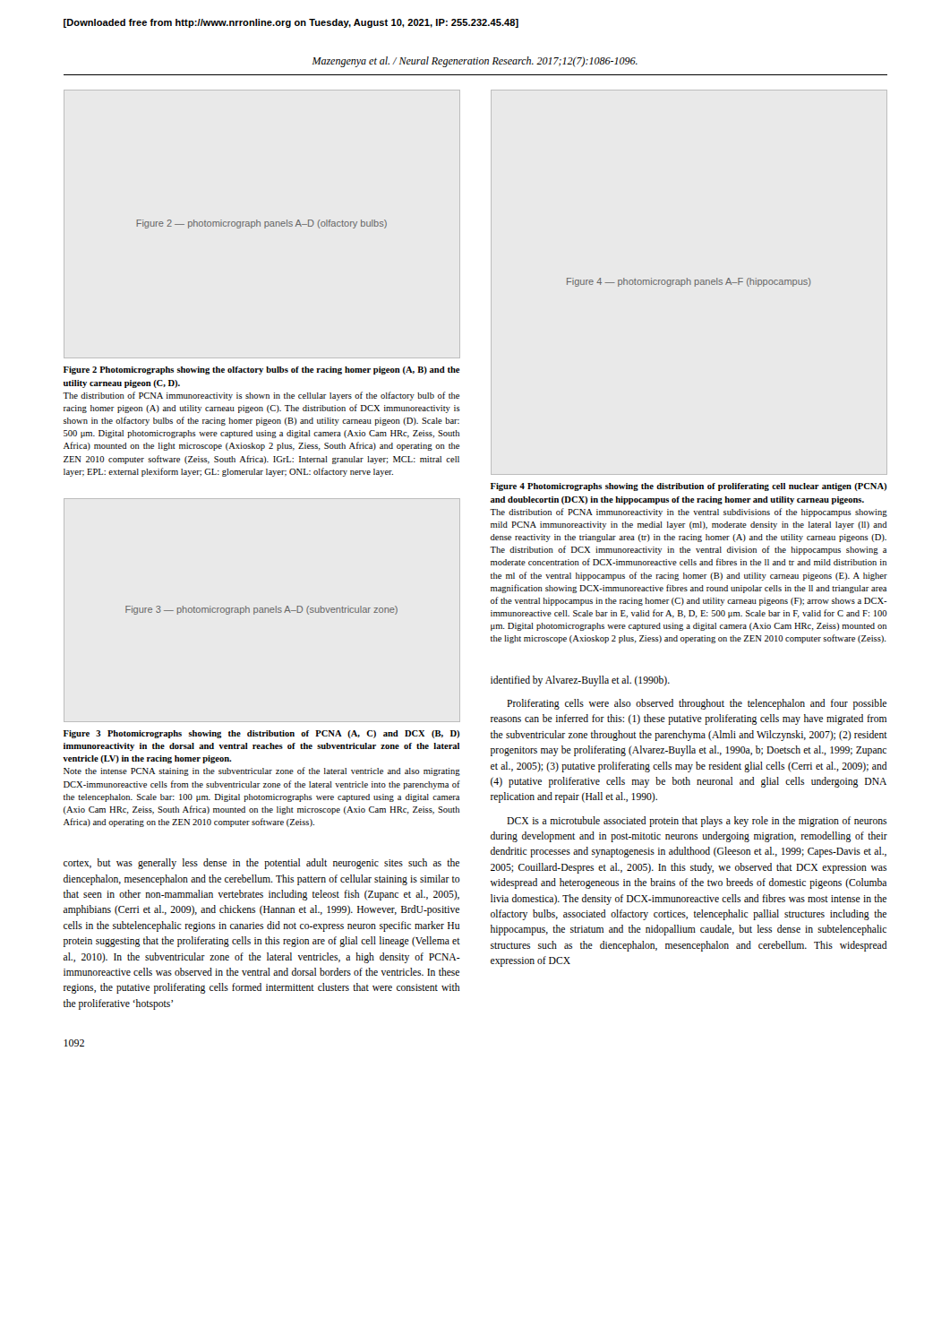[Downloaded free from http://www.nrronline.org on Tuesday, August 10, 2021, IP: 255.232.45.48]
Mazengenya et al. / Neural Regeneration Research. 2017;12(7):1086-1096.
Figure 2 — photomicrograph panels A–D (olfactory bulbs)
Figure 2 Photomicrographs showing the olfactory bulbs of the racing homer pigeon (A, B) and the utility carneau pigeon (C, D).
The distribution of PCNA immunoreactivity is shown in the cellular layers of the olfactory bulb of the racing homer pigeon (A) and utility carneau pigeon (C). The distribution of DCX immunoreactivity is shown in the olfactory bulbs of the racing homer pigeon (B) and utility carneau pigeon (D). Scale bar: 500 μm. Digital photomicrographs were captured using a digital camera (Axio Cam HRc, Zeiss, South Africa) mounted on the light microscope (Axioskop 2 plus, Ziess, South Africa) and operating on the ZEN 2010 computer software (Zeiss, South Africa). IGrL: Internal granular layer; MCL: mitral cell layer; EPL: external plexiform layer; GL: glomerular layer; ONL: olfactory nerve layer.
Figure 3 — photomicrograph panels A–D (subventricular zone)
Figure 3 Photomicrographs showing the distribution of PCNA (A, C) and DCX (B, D) immunoreactivity in the dorsal and ventral reaches of the subventricular zone of the lateral ventricle (LV) in the racing homer pigeon.
Note the intense PCNA staining in the subventricular zone of the lateral ventricle and also migrating DCX-immunoreactive cells from the subventricular zone of the lateral ventricle into the parenchyma of the telencephalon. Scale bar: 100 μm. Digital photomicrographs were captured using a digital camera (Axio Cam HRc, Zeiss, South Africa) mounted on the light microscope (Axio Cam HRc, Zeiss, South Africa) and operating on the ZEN 2010 computer software (Zeiss).
cortex, but was generally less dense in the potential adult neurogenic sites such as the diencephalon, mesencephalon and the cerebellum. This pattern of cellular staining is similar to that seen in other non-mammalian vertebrates including teleost fish (Zupanc et al., 2005), amphibians (Cerri et al., 2009), and chickens (Hannan et al., 1999). However, BrdU-positive cells in the subtelencephalic regions in canaries did not co-express neuron specific marker Hu protein suggesting that the proliferating cells in this region are of glial cell lineage (Vellema et al., 2010). In the subventricular zone of the lateral ventricles, a high density of PCNA-immunoreactive cells was observed in the ventral and dorsal borders of the ventricles. In these regions, the putative proliferating cells formed intermittent clusters that were consistent with the proliferative ‘hotspots’
Figure 4 — photomicrograph panels A–F (hippocampus)
Figure 4 Photomicrographs showing the distribution of proliferating cell nuclear antigen (PCNA) and doublecortin (DCX) in the hippocampus of the racing homer and utility carneau pigeons.
The distribution of PCNA immunoreactivity in the ventral subdivisions of the hippocampus showing mild PCNA immunoreactivity in the medial layer (ml), moderate density in the lateral layer (ll) and dense reactivity in the triangular area (tr) in the racing homer (A) and the utility carneau pigeons (D). The distribution of DCX immunoreactivity in the ventral division of the hippocampus showing a moderate concentration of DCX-immunoreactive cells and fibres in the ll and tr and mild distribution in the ml of the ventral hippocampus of the racing homer (B) and utility carneau pigeons (E). A higher magnification showing DCX-immunoreactive fibres and round unipolar cells in the ll and triangular area of the ventral hippocampus in the racing homer (C) and utility carneau pigeons (F); arrow shows a DCX-immunoreactive cell. Scale bar in E, valid for A, B, D, E: 500 μm. Scale bar in F, valid for C and F: 100 μm. Digital photomicrographs were captured using a digital camera (Axio Cam HRc, Zeiss) mounted on the light microscope (Axioskop 2 plus, Ziess) and operating on the ZEN 2010 computer software (Zeiss).
identified by Alvarez-Buylla et al. (1990b).
Proliferating cells were also observed throughout the telencephalon and four possible reasons can be inferred for this: (1) these putative proliferating cells may have migrated from the subventricular zone throughout the parenchyma (Almli and Wilczynski, 2007); (2) resident progenitors may be proliferating (Alvarez-Buylla et al., 1990a, b; Doetsch et al., 1999; Zupanc et al., 2005); (3) putative proliferating cells may be resident glial cells (Cerri et al., 2009); and (4) putative proliferative cells may be both neuronal and glial cells undergoing DNA replication and repair (Hall et al., 1990).
DCX is a microtubule associated protein that plays a key role in the migration of neurons during development and in post-mitotic neurons undergoing migration, remodelling of their dendritic processes and synaptogenesis in adulthood (Gleeson et al., 1999; Capes-Davis et al., 2005; Couillard-Despres et al., 2005). In this study, we observed that DCX expression was widespread and heterogeneous in the brains of the two breeds of domestic pigeons (Columba livia domestica). The density of DCX-immunoreactive cells and fibres was most intense in the olfactory bulbs, associated olfactory cortices, telencephalic pallial structures including the hippocampus, the striatum and the nidopallium caudale, but less dense in subtelencephalic structures such as the diencephalon, mesencephalon and cerebellum. This widespread expression of DCX
1092